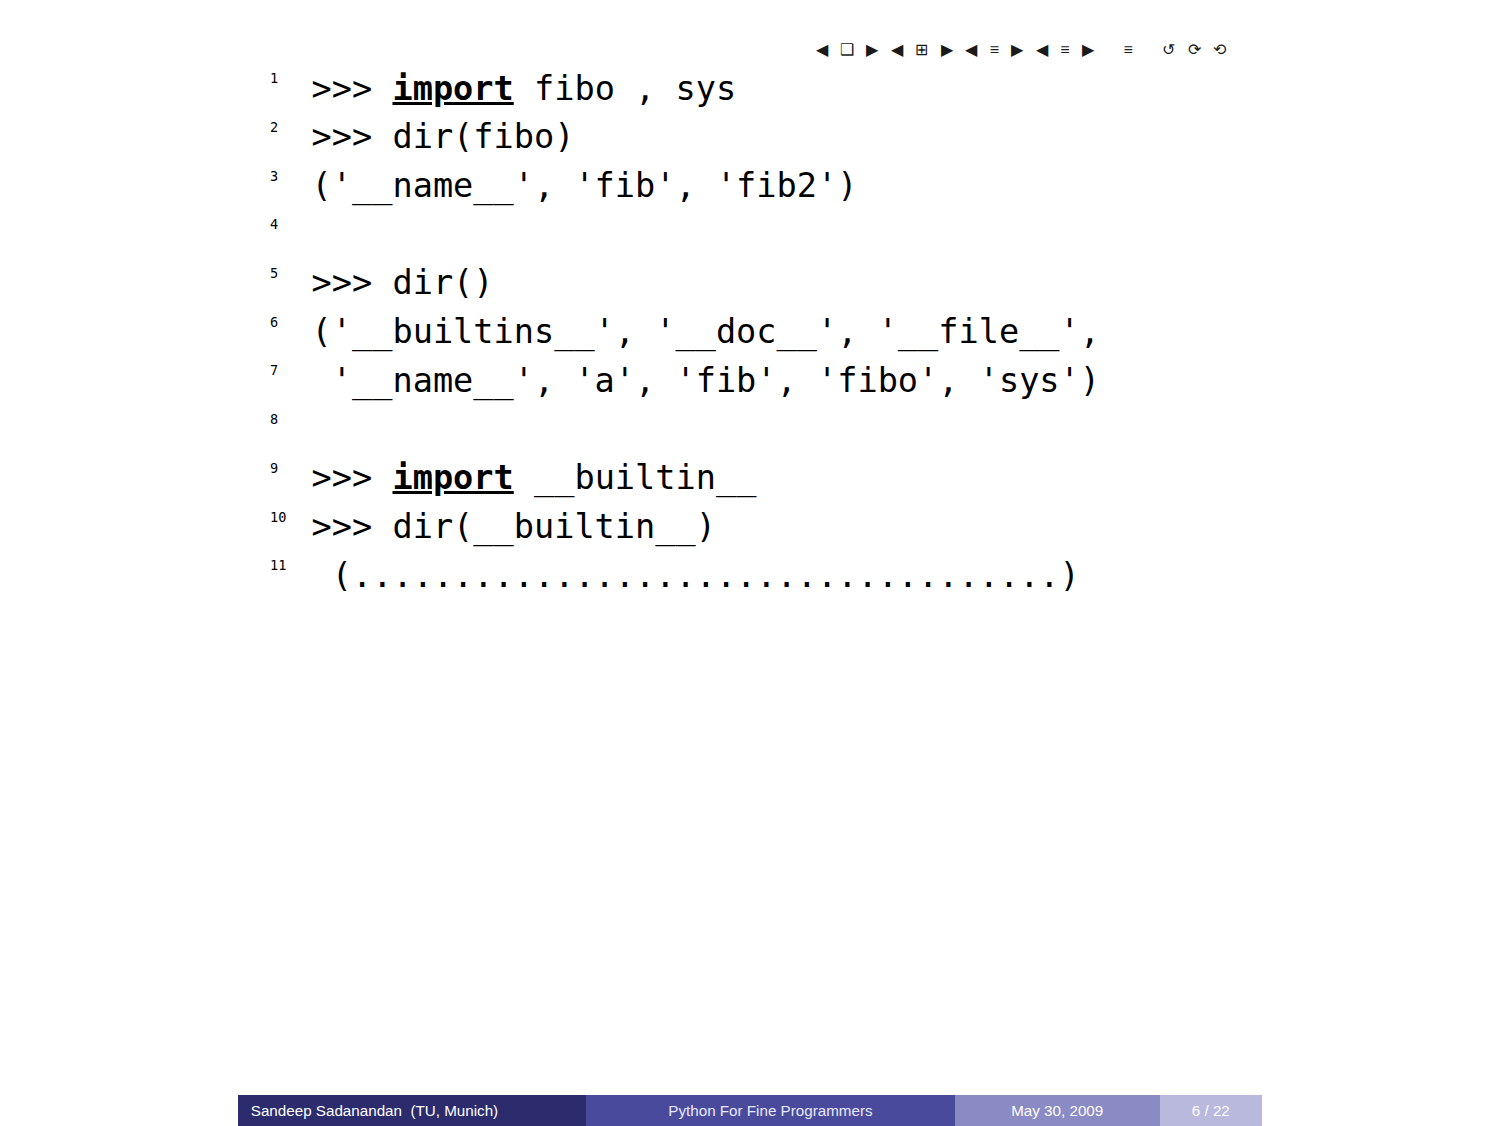◀ ❑ ▶ ◀ ⊞ ▶ ◀ ≡ ▶ ◀ ≡ ▶ ≡ ↺ ⟳ ⟲
>>> import fibo , sys
>>> dir(fibo)
('__name__', 'fib', 'fib2')
>>> dir()
('__builtins__', '__doc__', '__file__',
'__name__', 'a', 'fib', 'fibo', 'sys')
>>> import __builtin__
>>> dir(__builtin__)
(...................................)
Sandeep Sadanandan (TU, Munich)
Python For Fine Programmers
May 30, 2009
6 / 22